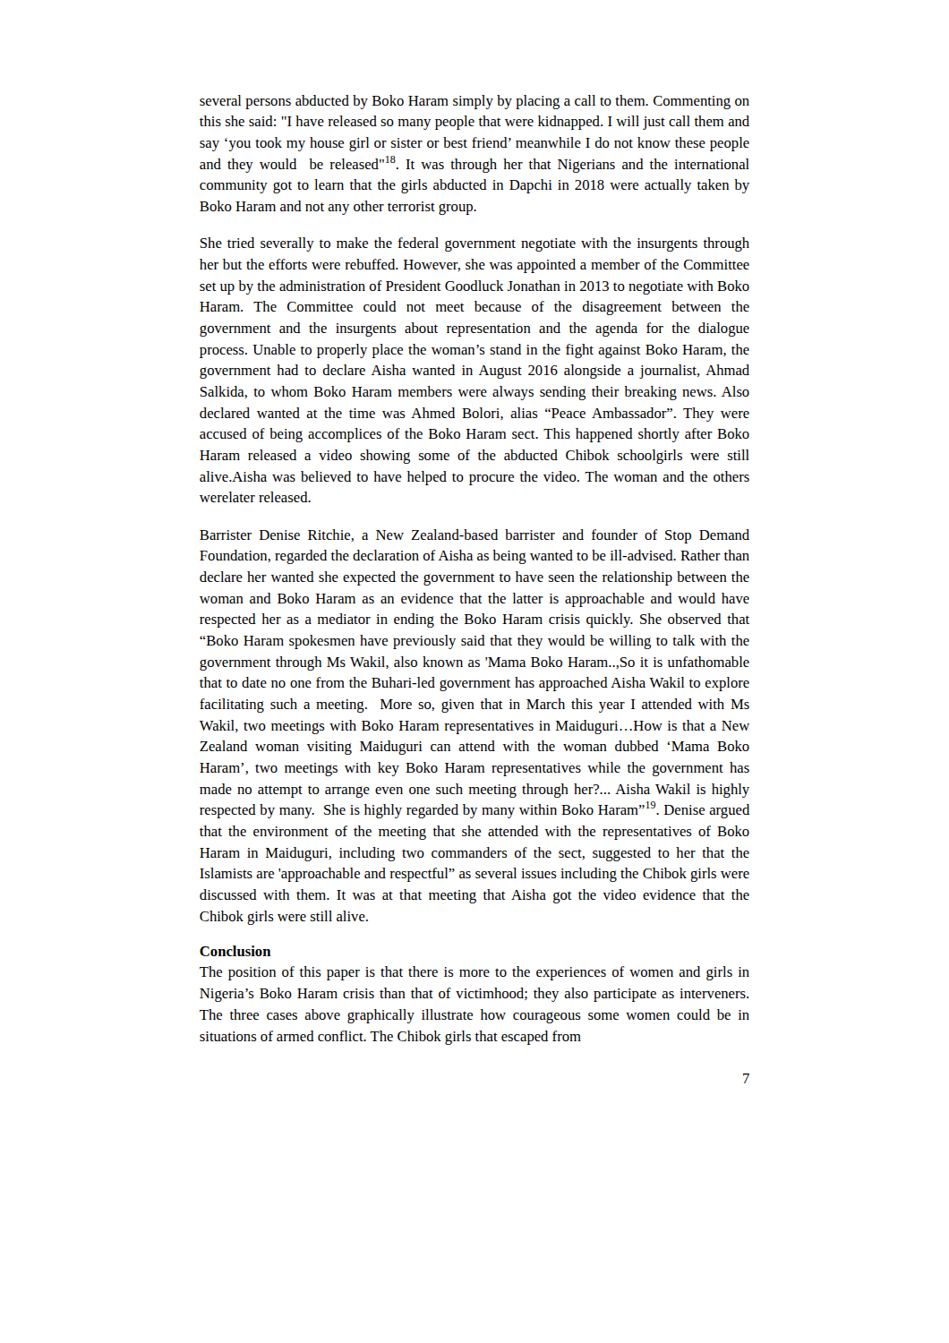several persons abducted by Boko Haram simply by placing a call to them. Commenting on this she said: "I have released so many people that were kidnapped. I will just call them and say ‘you took my house girl or sister or best friend’ meanwhile I do not know these people and they would be released"18. It was through her that Nigerians and the international community got to learn that the girls abducted in Dapchi in 2018 were actually taken by Boko Haram and not any other terrorist group.
She tried severally to make the federal government negotiate with the insurgents through her but the efforts were rebuffed. However, she was appointed a member of the Committee set up by the administration of President Goodluck Jonathan in 2013 to negotiate with Boko Haram. The Committee could not meet because of the disagreement between the government and the insurgents about representation and the agenda for the dialogue process. Unable to properly place the woman’s stand in the fight against Boko Haram, the government had to declare Aisha wanted in August 2016 alongside a journalist, Ahmad Salkida, to whom Boko Haram members were always sending their breaking news. Also declared wanted at the time was Ahmed Bolori, alias “Peace Ambassador”. They were accused of being accomplices of the Boko Haram sect. This happened shortly after Boko Haram released a video showing some of the abducted Chibok schoolgirls were still alive.Aisha was believed to have helped to procure the video. The woman and the others werelater released.
Barrister Denise Ritchie, a New Zealand-based barrister and founder of Stop Demand Foundation, regarded the declaration of Aisha as being wanted to be ill-advised. Rather than declare her wanted she expected the government to have seen the relationship between the woman and Boko Haram as an evidence that the latter is approachable and would have respected her as a mediator in ending the Boko Haram crisis quickly. She observed that “Boko Haram spokesmen have previously said that they would be willing to talk with the government through Ms Wakil, also known as 'Mama Boko Haram..,So it is unfathomable that to date no one from the Buhari-led government has approached Aisha Wakil to explore facilitating such a meeting. More so, given that in March this year I attended with Ms Wakil, two meetings with Boko Haram representatives in Maiduguri…How is that a New Zealand woman visiting Maiduguri can attend with the woman dubbed ‘Mama Boko Haram’, two meetings with key Boko Haram representatives while the government has made no attempt to arrange even one such meeting through her?... Aisha Wakil is highly respected by many. She is highly regarded by many within Boko Haram”19. Denise argued that the environment of the meeting that she attended with the representatives of Boko Haram in Maiduguri, including two commanders of the sect, suggested to her that the Islamists are 'approachable and respectful” as several issues including the Chibok girls were discussed with them. It was at that meeting that Aisha got the video evidence that the Chibok girls were still alive.
Conclusion
The position of this paper is that there is more to the experiences of women and girls in Nigeria’s Boko Haram crisis than that of victimhood; they also participate as interveners. The three cases above graphically illustrate how courageous some women could be in situations of armed conflict. The Chibok girls that escaped from
7